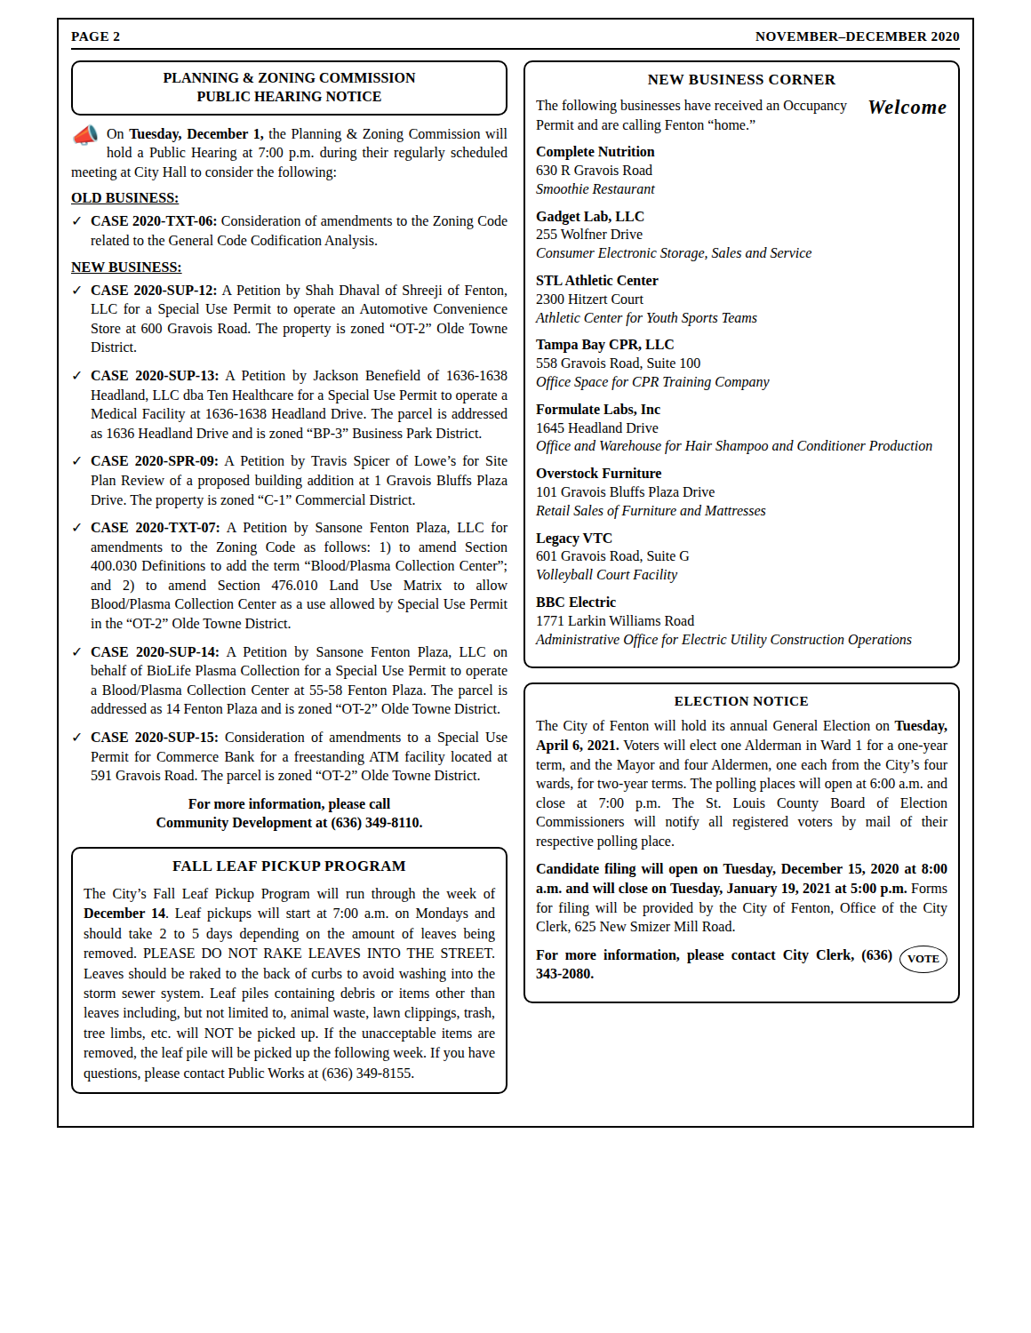PAGE 2 NOVEMBER–DECEMBER 2020
Planning & Zoning Commission
Public Hearing Notice
📣 On Tuesday, December 1, the Planning & Zoning Commission will hold a Public Hearing at 7:00 p.m. during their regularly scheduled meeting at City Hall to consider the following:
OLD BUSINESS:
CASE 2020-TXT-06: Consideration of amendments to the Zoning Code related to the General Code Codification Analysis.
NEW BUSINESS:
CASE 2020-SUP-12: A Petition by Shah Dhaval of Shreeji of Fenton, LLC for a Special Use Permit to operate an Automotive Convenience Store at 600 Gravois Road. The property is zoned “OT-2” Olde Towne District.
CASE 2020-SUP-13: A Petition by Jackson Benefield of 1636-1638 Headland, LLC dba Ten Healthcare for a Special Use Permit to operate a Medical Facility at 1636-1638 Headland Drive. The parcel is addressed as 1636 Headland Drive and is zoned “BP-3” Business Park District.
CASE 2020-SPR-09: A Petition by Travis Spicer of Lowe’s for Site Plan Review of a proposed building addition at 1 Gravois Bluffs Plaza Drive. The property is zoned “C-1” Commercial District.
CASE 2020-TXT-07: A Petition by Sansone Fenton Plaza, LLC for amendments to the Zoning Code as follows: 1) to amend Section 400.030 Definitions to add the term “Blood/Plasma Collection Center”; and 2) to amend Section 476.010 Land Use Matrix to allow Blood/Plasma Collection Center as a use allowed by Special Use Permit in the “OT-2” Olde Towne District.
CASE 2020-SUP-14: A Petition by Sansone Fenton Plaza, LLC on behalf of BioLife Plasma Collection for a Special Use Permit to operate a Blood/Plasma Collection Center at 55-58 Fenton Plaza. The parcel is addressed as 14 Fenton Plaza and is zoned “OT-2” Olde Towne District.
CASE 2020-SUP-15: Consideration of amendments to a Special Use Permit for Commerce Bank for a freestanding ATM facility located at 591 Gravois Road. The parcel is zoned “OT-2” Olde Towne District.
For more information, please call
Community Development at (636) 349-8110.
Fall Leaf Pickup Program
The City’s Fall Leaf Pickup Program will run through the week of December 14. Leaf pickups will start at 7:00 a.m. on Mondays and should take 2 to 5 days depending on the amount of leaves being removed. PLEASE DO NOT RAKE LEAVES INTO THE STREET. Leaves should be raked to the back of curbs to avoid washing into the storm sewer system. Leaf piles containing debris or items other than leaves including, but not limited to, animal waste, lawn clippings, trash, tree limbs, etc. will NOT be picked up. If the unacceptable items are removed, the leaf pile will be picked up the following week. If you have questions, please contact Public Works at (636) 349-8155.
New Business Corner
Welcome
The following businesses have received an Occupancy Permit and are calling Fenton “home.”
Complete Nutrition
630 R Gravois Road
Smoothie Restaurant
Gadget Lab, LLC
255 Wolfner Drive
Consumer Electronic Storage, Sales and Service
STL Athletic Center
2300 Hitzert Court
Athletic Center for Youth Sports Teams
Tampa Bay CPR, LLC
558 Gravois Road, Suite 100
Office Space for CPR Training Company
Formulate Labs, Inc
1645 Headland Drive
Office and Warehouse for Hair Shampoo and Conditioner Production
Overstock Furniture
101 Gravois Bluffs Plaza Drive
Retail Sales of Furniture and Mattresses
Legacy VTC
601 Gravois Road, Suite G
Volleyball Court Facility
BBC Electric
1771 Larkin Williams Road
Administrative Office for Electric Utility Construction Operations
Election Notice
The City of Fenton will hold its annual General Election on Tuesday, April 6, 2021. Voters will elect one Alderman in Ward 1 for a one-year term, and the Mayor and four Aldermen, one each from the City’s four wards, for two-year terms. The polling places will open at 6:00 a.m. and close at 7:00 p.m. The St. Louis County Board of Election Commissioners will notify all registered voters by mail of their respective polling place.
Candidate filing will open on Tuesday, December 15, 2020 at 8:00 a.m. and will close on Tuesday, January 19, 2021 at 5:00 p.m. Forms for filing will be provided by the City of Fenton, Office of the City Clerk, 625 New Smizer Mill Road.
VOTE For more information, please contact City Clerk, (636) 343-2080.